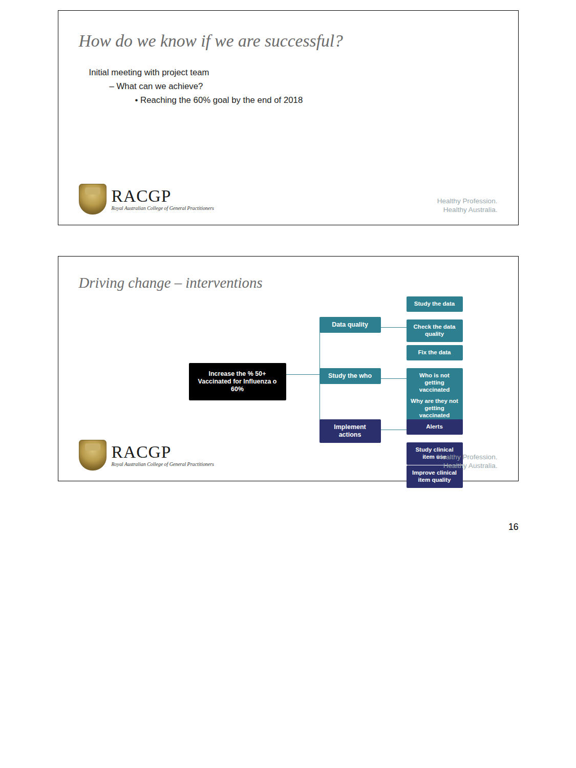How do we know if we are successful?
Initial meeting with project team
– What can we achieve?
• Reaching the 60% goal by the end of 2018
RACGP
Royal Australian College of General Practitioners
Healthy Profession.
Healthy Australia.
Driving change – interventions
Increase the % 50+ Vaccinated for Influenza o 60%
Data quality
Study the who
Implement actions
Study the data
Check the data quality
Fix the data
Who is not getting vaccinated
Why are they not getting vaccinated
Alerts
Study clinical item use
Improve clinical item quality
RACGP
Royal Australian College of General Practitioners
Healthy Profession.
Healthy Australia.
16